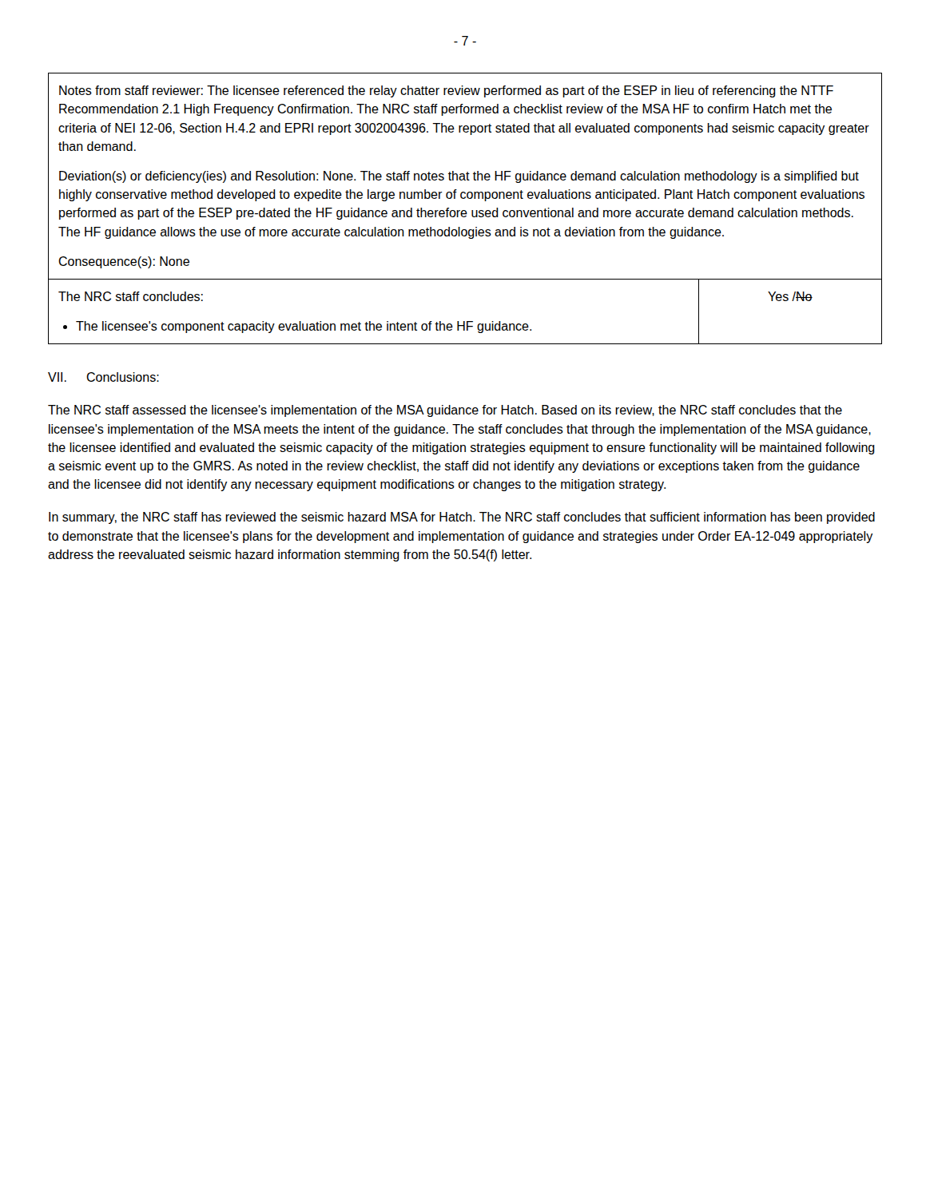- 7 -
| Notes from staff reviewer: The licensee referenced the relay chatter review performed as part of the ESEP in lieu of referencing the NTTF Recommendation 2.1 High Frequency Confirmation. The NRC staff performed a checklist review of the MSA HF to confirm Hatch met the criteria of NEI 12-06, Section H.4.2 and EPRI report 3002004396. The report stated that all evaluated components had seismic capacity greater than demand. Deviation(s) or deficiency(ies) and Resolution: None. The staff notes that the HF guidance demand calculation methodology is a simplified but highly conservative method developed to expedite the large number of component evaluations anticipated. Plant Hatch component evaluations performed as part of the ESEP pre-dated the HF guidance and therefore used conventional and more accurate demand calculation methods. The HF guidance allows the use of more accurate calculation methodologies and is not a deviation from the guidance. Consequence(s): None |
| The NRC staff concludes: The licensee's component capacity evaluation met the intent of the HF guidance. | Yes / No |
VII. Conclusions:
The NRC staff assessed the licensee's implementation of the MSA guidance for Hatch. Based on its review, the NRC staff concludes that the licensee's implementation of the MSA meets the intent of the guidance. The staff concludes that through the implementation of the MSA guidance, the licensee identified and evaluated the seismic capacity of the mitigation strategies equipment to ensure functionality will be maintained following a seismic event up to the GMRS. As noted in the review checklist, the staff did not identify any deviations or exceptions taken from the guidance and the licensee did not identify any necessary equipment modifications or changes to the mitigation strategy.
In summary, the NRC staff has reviewed the seismic hazard MSA for Hatch. The NRC staff concludes that sufficient information has been provided to demonstrate that the licensee's plans for the development and implementation of guidance and strategies under Order EA-12-049 appropriately address the reevaluated seismic hazard information stemming from the 50.54(f) letter.